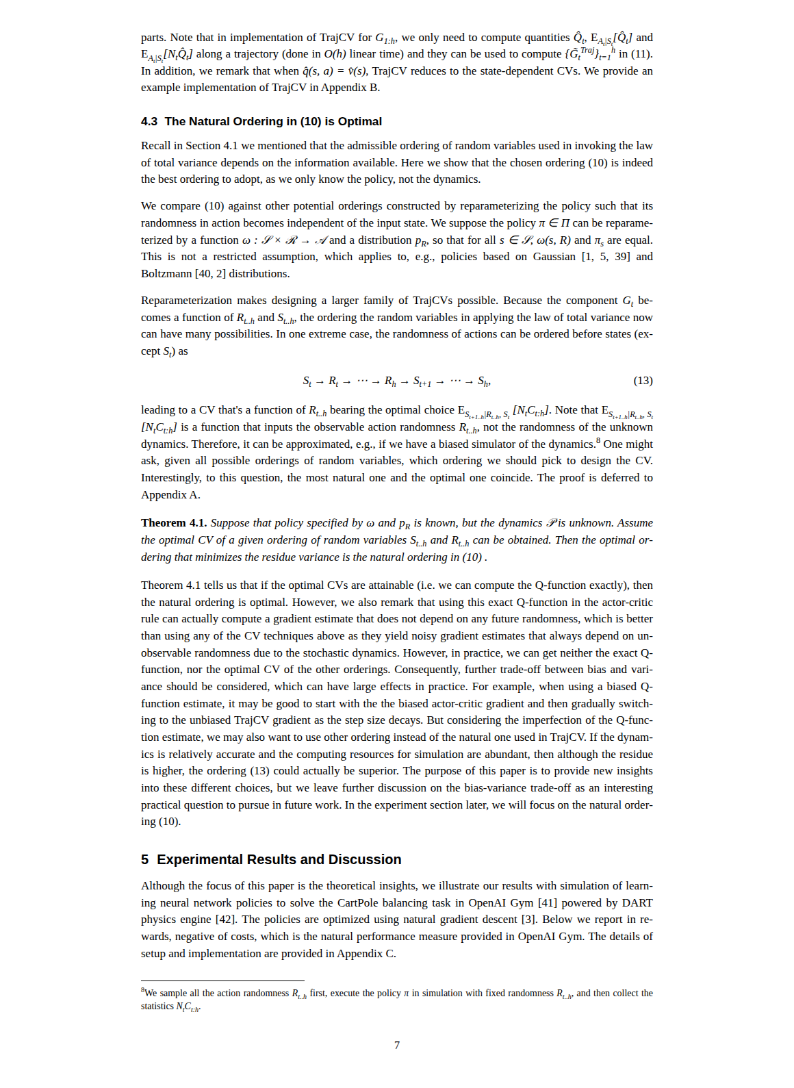parts. Note that in implementation of TrajCV for G1:h, we only need to compute quantities Q̂t, EAt|St[Q̂t] and EAt|St[NtQ̂t] along a trajectory (done in O(h) linear time) and they can be used to compute {G̃tTraj}t=1h in (11). In addition, we remark that when q̂(s, a) = v̂(s), TrajCV reduces to the state-dependent CVs. We provide an example implementation of TrajCV in Appendix B.
4.3 The Natural Ordering in (10) is Optimal
Recall in Section 4.1 we mentioned that the admissible ordering of random variables used in invoking the law of total variance depends on the information available. Here we show that the chosen ordering (10) is indeed the best ordering to adopt, as we only know the policy, not the dynamics.
We compare (10) against other potential orderings constructed by reparameterizing the policy such that its randomness in action becomes independent of the input state. We suppose the policy π ∈ Π can be reparameterized by a function ω : 𝒮 × ℛ → 𝒜 and a distribution pR, so that for all s ∈ 𝒮, ω(s, R) and πs are equal. This is not a restricted assumption, which applies to, e.g., policies based on Gaussian [1, 5, 39] and Boltzmann [40, 2] distributions.
Reparameterization makes designing a larger family of TrajCVs possible. Because the component Gt becomes a function of Rt..h and St..h, the ordering the random variables in applying the law of total variance now can have many possibilities. In one extreme case, the randomness of actions can be ordered before states (except St) as
St → Rt → ⋯ → Rh → St+1 → ⋯ → Sh, (13)
leading to a CV that's a function of Rt..h bearing the optimal choice ESt+1..h|Rt..h, St [NtCt:h]. Note that ESt+1..h|Rt..h, St [NtCt:h] is a function that inputs the observable action randomness Rt..h, not the randomness of the unknown dynamics. Therefore, it can be approximated, e.g., if we have a biased simulator of the dynamics.8 One might ask, given all possible orderings of random variables, which ordering we should pick to design the CV. Interestingly, to this question, the most natural one and the optimal one coincide. The proof is deferred to Appendix A.
Theorem 4.1. Suppose that policy specified by ω and pR is known, but the dynamics 𝒫 is unknown. Assume the optimal CV of a given ordering of random variables St..h and Rt..h can be obtained. Then the optimal ordering that minimizes the residue variance is the natural ordering in (10) .
Theorem 4.1 tells us that if the optimal CVs are attainable (i.e. we can compute the Q-function exactly), then the natural ordering is optimal. However, we also remark that using this exact Q-function in the actor-critic rule can actually compute a gradient estimate that does not depend on any future randomness, which is better than using any of the CV techniques above as they yield noisy gradient estimates that always depend on unobservable randomness due to the stochastic dynamics. However, in practice, we can get neither the exact Q-function, nor the optimal CV of the other orderings. Consequently, further trade-off between bias and variance should be considered, which can have large effects in practice. For example, when using a biased Q-function estimate, it may be good to start with the the biased actor-critic gradient and then gradually switching to the unbiased TrajCV gradient as the step size decays. But considering the imperfection of the Q-function estimate, we may also want to use other ordering instead of the natural one used in TrajCV. If the dynamics is relatively accurate and the computing resources for simulation are abundant, then although the residue is higher, the ordering (13) could actually be superior. The purpose of this paper is to provide new insights into these different choices, but we leave further discussion on the bias-variance trade-off as an interesting practical question to pursue in future work. In the experiment section later, we will focus on the natural ordering (10).
5 Experimental Results and Discussion
Although the focus of this paper is the theoretical insights, we illustrate our results with simulation of learning neural network policies to solve the CartPole balancing task in OpenAI Gym [41] powered by DART physics engine [42]. The policies are optimized using natural gradient descent [3]. Below we report in rewards, negative of costs, which is the natural performance measure provided in OpenAI Gym. The details of setup and implementation are provided in Appendix C.
8We sample all the action randomness Rt..h first, execute the policy π in simulation with fixed randomness Rt..h, and then collect the statistics NtCt:h.
7